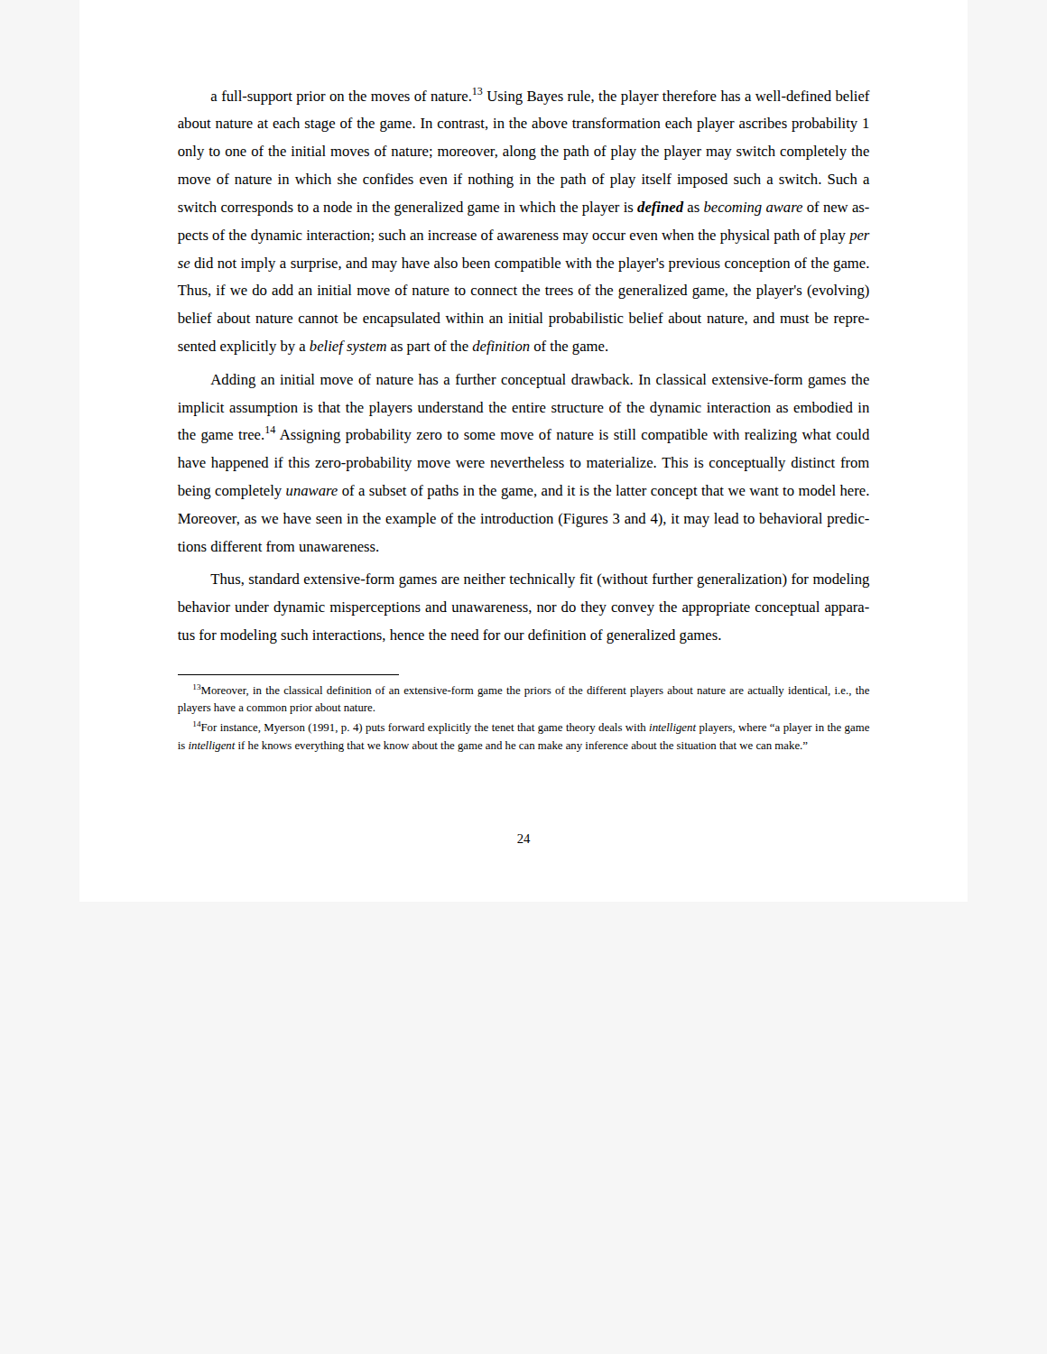a full-support prior on the moves of nature.13 Using Bayes rule, the player therefore has a well-defined belief about nature at each stage of the game. In contrast, in the above transformation each player ascribes probability 1 only to one of the initial moves of nature; moreover, along the path of play the player may switch completely the move of nature in which she confides even if nothing in the path of play itself imposed such a switch. Such a switch corresponds to a node in the generalized game in which the player is defined as becoming aware of new aspects of the dynamic interaction; such an increase of awareness may occur even when the physical path of play per se did not imply a surprise, and may have also been compatible with the player's previous conception of the game. Thus, if we do add an initial move of nature to connect the trees of the generalized game, the player's (evolving) belief about nature cannot be encapsulated within an initial probabilistic belief about nature, and must be represented explicitly by a belief system as part of the definition of the game.
Adding an initial move of nature has a further conceptual drawback. In classical extensive-form games the implicit assumption is that the players understand the entire structure of the dynamic interaction as embodied in the game tree.14 Assigning probability zero to some move of nature is still compatible with realizing what could have happened if this zero-probability move were nevertheless to materialize. This is conceptually distinct from being completely unaware of a subset of paths in the game, and it is the latter concept that we want to model here. Moreover, as we have seen in the example of the introduction (Figures 3 and 4), it may lead to behavioral predictions different from unawareness.
Thus, standard extensive-form games are neither technically fit (without further generalization) for modeling behavior under dynamic misperceptions and unawareness, nor do they convey the appropriate conceptual apparatus for modeling such interactions, hence the need for our definition of generalized games.
13Moreover, in the classical definition of an extensive-form game the priors of the different players about nature are actually identical, i.e., the players have a common prior about nature.
14For instance, Myerson (1991, p. 4) puts forward explicitly the tenet that game theory deals with intelligent players, where “a player in the game is intelligent if he knows everything that we know about the game and he can make any inference about the situation that we can make.”
24